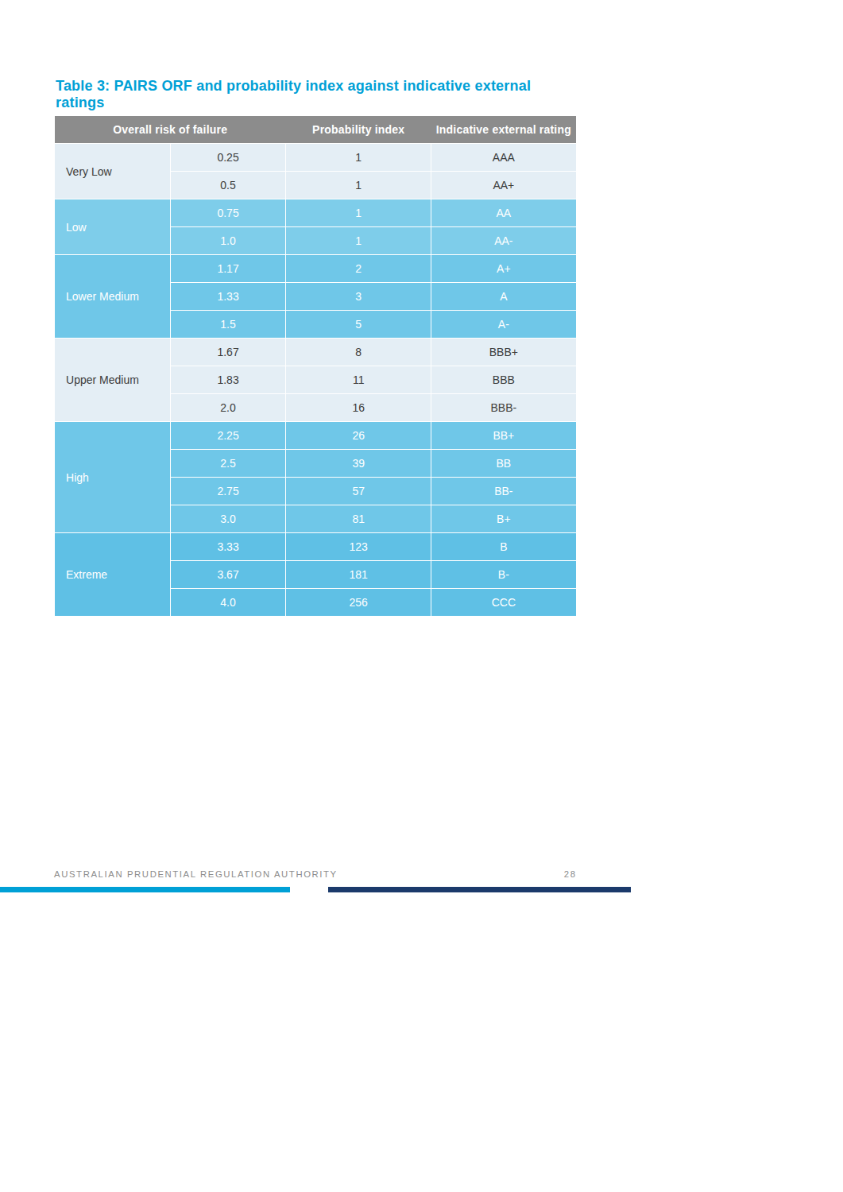Table 3: PAIRS ORF and probability index against indicative external ratings
| Overall risk of failure | Probability index | Indicative external rating |
| --- | --- | --- |
| Very Low | 0.25 | 1 | AAA |
| 0.5 | 1 | AA+ |
| Low | 0.75 | 1 | AA |
| 1.0 | 1 | AA- |
| Lower Medium | 1.17 | 2 | A+ |
| 1.33 | 3 | A |
| 1.5 | 5 | A- |
| Upper Medium | 1.67 | 8 | BBB+ |
| 1.83 | 11 | BBB |
| 2.0 | 16 | BBB- |
| High | 2.25 | 26 | BB+ |
| 2.5 | 39 | BB |
| 2.75 | 57 | BB- |
| 3.0 | 81 | B+ |
| Extreme | 3.33 | 123 | B |
| 3.67 | 181 | B- |
| 4.0 | 256 | CCC |
Australian Prudential Regulation Authority 28